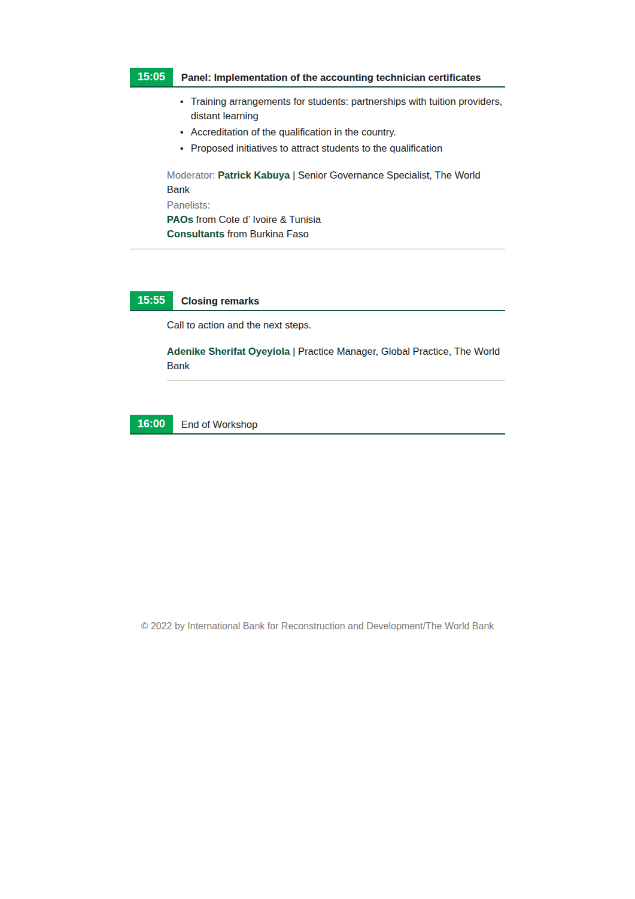15:05
Panel: Implementation of the accounting technician certificates
Training arrangements for students: partnerships with tuition providers, distant learning
Accreditation of the qualification in the country.
Proposed initiatives to attract students to the qualification
Moderator: Patrick Kabuya | Senior Governance Specialist, The World Bank
Panelists:
PAOs from Cote d’ Ivoire & Tunisia
Consultants from Burkina Faso
15:55
Closing remarks
Call to action and the next steps.
Adenike Sherifat Oyeyiola | Practice Manager, Global Practice, The World Bank
16:00
End of Workshop
© 2022 by International Bank for Reconstruction and Development/The World Bank